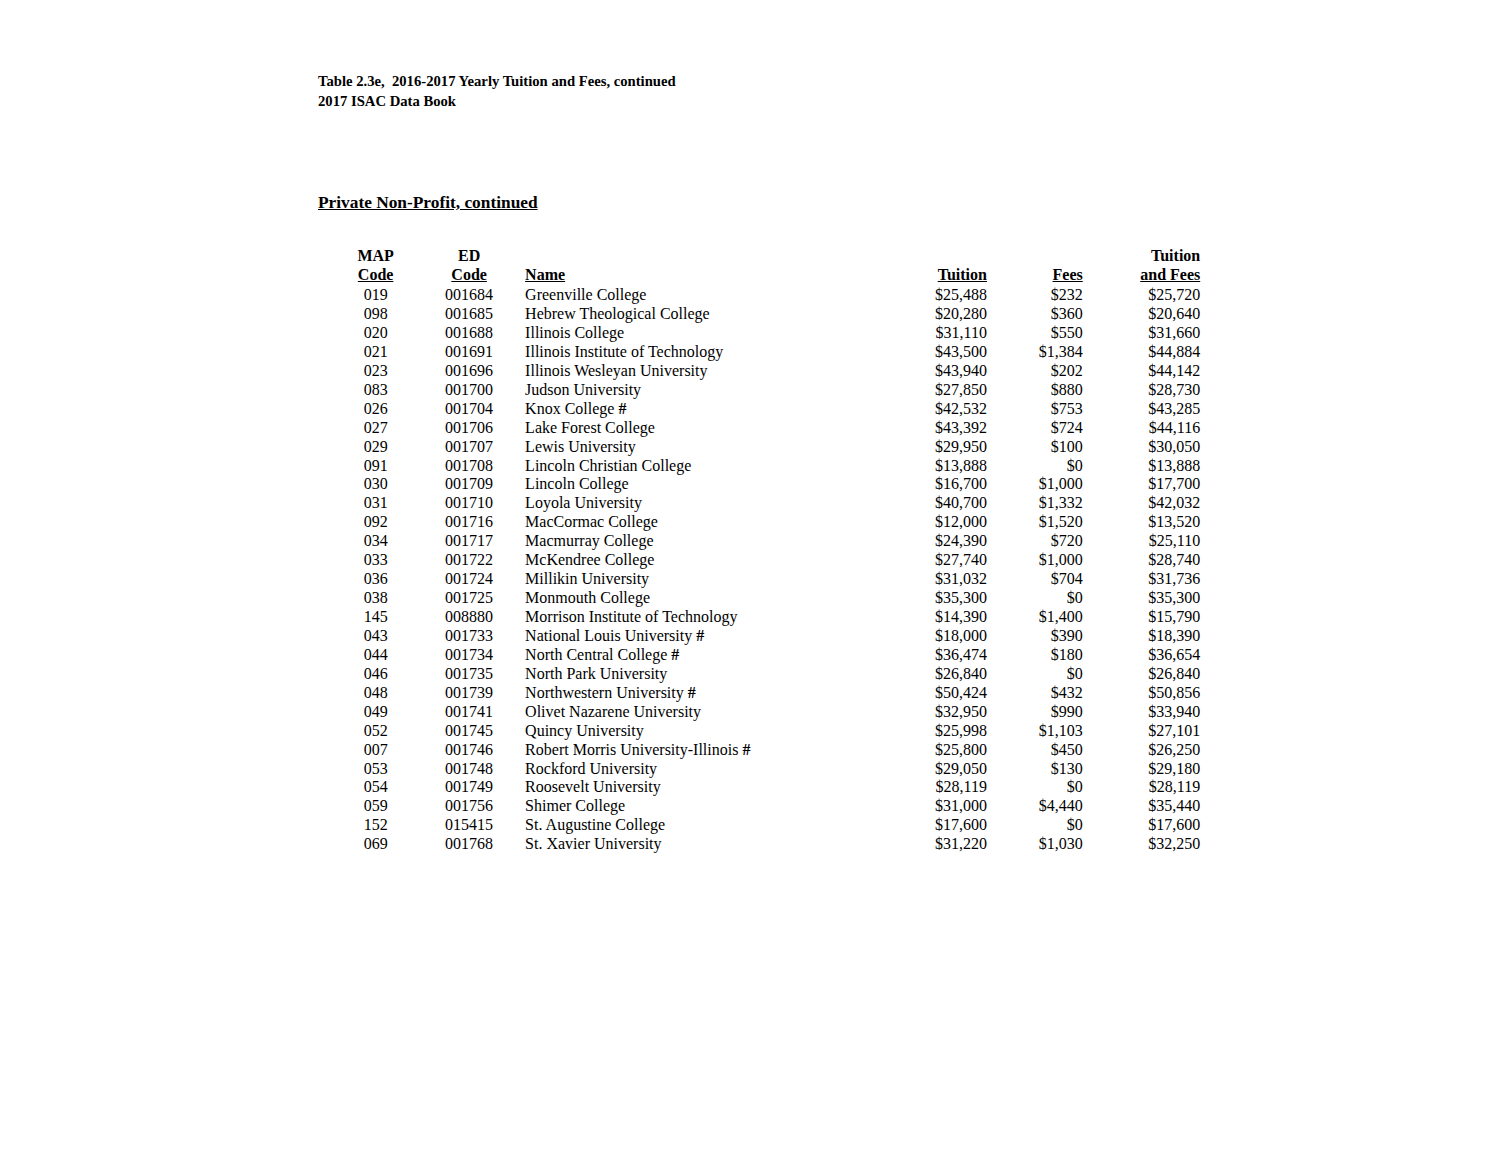Table 2.3e, 2016-2017 Yearly Tuition and Fees, continued
2017 ISAC Data Book
Private Non-Profit, continued
| MAP | ED | | | | Tuition |
| --- | --- | --- | --- | --- | --- |
| Code | Code | Name | Tuition | Fees | and Fees |
| 019 | 001684 | Greenville College | $25,488 | $232 | $25,720 |
| 098 | 001685 | Hebrew Theological College | $20,280 | $360 | $20,640 |
| 020 | 001688 | Illinois College | $31,110 | $550 | $31,660 |
| 021 | 001691 | Illinois Institute of Technology | $43,500 | $1,384 | $44,884 |
| 023 | 001696 | Illinois Wesleyan University | $43,940 | $202 | $44,142 |
| 083 | 001700 | Judson University | $27,850 | $880 | $28,730 |
| 026 | 001704 | Knox College # | $42,532 | $753 | $43,285 |
| 027 | 001706 | Lake Forest College | $43,392 | $724 | $44,116 |
| 029 | 001707 | Lewis University | $29,950 | $100 | $30,050 |
| 091 | 001708 | Lincoln Christian College | $13,888 | $0 | $13,888 |
| 030 | 001709 | Lincoln College | $16,700 | $1,000 | $17,700 |
| 031 | 001710 | Loyola University | $40,700 | $1,332 | $42,032 |
| 092 | 001716 | MacCormac College | $12,000 | $1,520 | $13,520 |
| 034 | 001717 | Macmurray College | $24,390 | $720 | $25,110 |
| 033 | 001722 | McKendree College | $27,740 | $1,000 | $28,740 |
| 036 | 001724 | Millikin University | $31,032 | $704 | $31,736 |
| 038 | 001725 | Monmouth College | $35,300 | $0 | $35,300 |
| 145 | 008880 | Morrison Institute of Technology | $14,390 | $1,400 | $15,790 |
| 043 | 001733 | National Louis University # | $18,000 | $390 | $18,390 |
| 044 | 001734 | North Central College # | $36,474 | $180 | $36,654 |
| 046 | 001735 | North Park University | $26,840 | $0 | $26,840 |
| 048 | 001739 | Northwestern University # | $50,424 | $432 | $50,856 |
| 049 | 001741 | Olivet Nazarene University | $32,950 | $990 | $33,940 |
| 052 | 001745 | Quincy University | $25,998 | $1,103 | $27,101 |
| 007 | 001746 | Robert Morris University-Illinois # | $25,800 | $450 | $26,250 |
| 053 | 001748 | Rockford University | $29,050 | $130 | $29,180 |
| 054 | 001749 | Roosevelt University | $28,119 | $0 | $28,119 |
| 059 | 001756 | Shimer College | $31,000 | $4,440 | $35,440 |
| 152 | 015415 | St. Augustine College | $17,600 | $0 | $17,600 |
| 069 | 001768 | St. Xavier University | $31,220 | $1,030 | $32,250 |